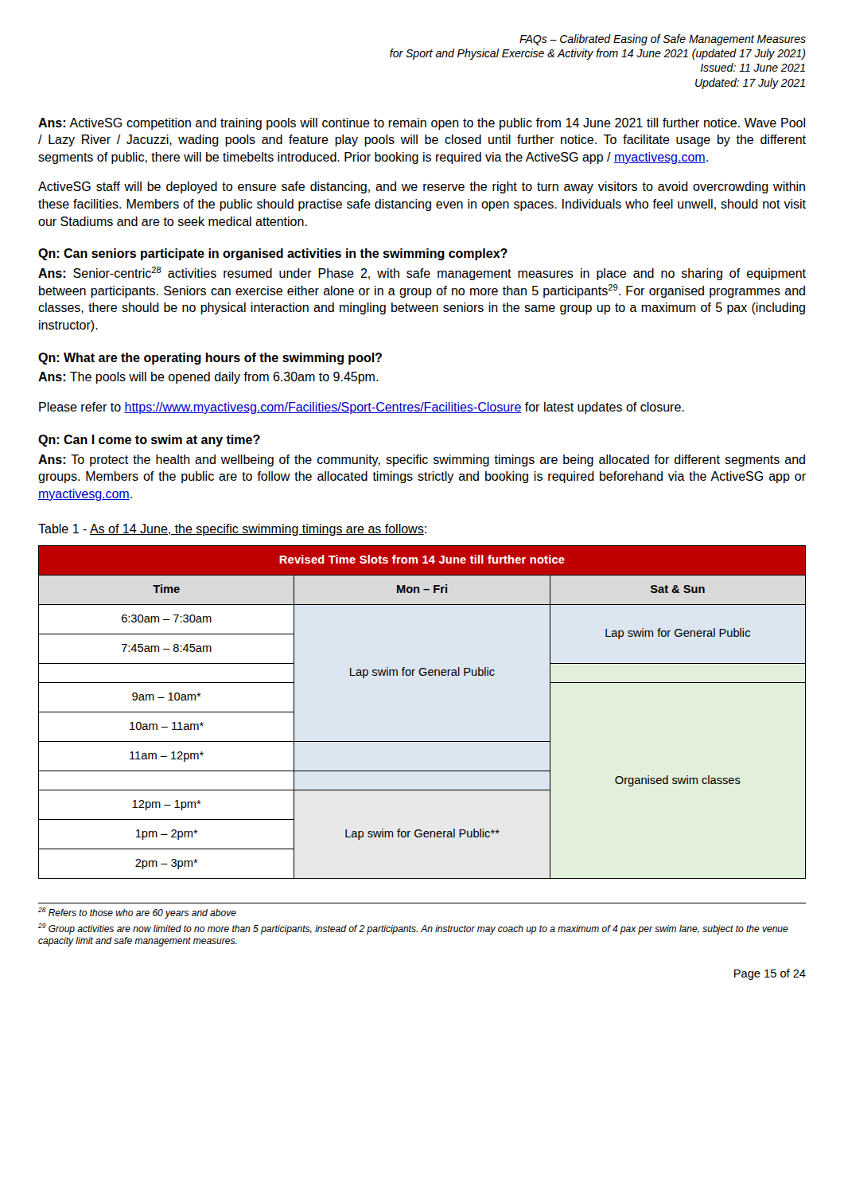FAQs – Calibrated Easing of Safe Management Measures
for Sport and Physical Exercise & Activity from 14 June 2021 (updated 17 July 2021)
Issued: 11 June 2021
Updated: 17 July 2021
Ans: ActiveSG competition and training pools will continue to remain open to the public from 14 June 2021 till further notice. Wave Pool / Lazy River / Jacuzzi, wading pools and feature play pools will be closed until further notice. To facilitate usage by the different segments of public, there will be timebelts introduced. Prior booking is required via the ActiveSG app / myactivesg.com.
ActiveSG staff will be deployed to ensure safe distancing, and we reserve the right to turn away visitors to avoid overcrowding within these facilities. Members of the public should practise safe distancing even in open spaces. Individuals who feel unwell, should not visit our Stadiums and are to seek medical attention.
Qn: Can seniors participate in organised activities in the swimming complex?
Ans: Senior-centric28 activities resumed under Phase 2, with safe management measures in place and no sharing of equipment between participants. Seniors can exercise either alone or in a group of no more than 5 participants29. For organised programmes and classes, there should be no physical interaction and mingling between seniors in the same group up to a maximum of 5 pax (including instructor).
Qn: What are the operating hours of the swimming pool?
Ans: The pools will be opened daily from 6.30am to 9.45pm.
Please refer to https://www.myactivesg.com/Facilities/Sport-Centres/Facilities-Closure for latest updates of closure.
Qn: Can I come to swim at any time?
Ans: To protect the health and wellbeing of the community, specific swimming timings are being allocated for different segments and groups. Members of the public are to follow the allocated timings strictly and booking is required beforehand via the ActiveSG app or myactivesg.com.
Table 1 - As of 14 June, the specific swimming timings are as follows:
| Revised Time Slots from 14 June till further notice |
| --- |
| Time | Mon – Fri | Sat & Sun |
| 6:30am – 7:30am | Lap swim for General Public | Lap swim for General Public |
| 7:45am – 8:45am |
| 9am – 10am* | Organised swim classes |
| 10am – 11am* |
| 11am – 12pm* | |
| 12pm – 1pm* | Lap swim for General Public** |
| 1pm – 2pm* |
| 2pm – 3pm* |
28 Refers to those who are 60 years and above
29 Group activities are now limited to no more than 5 participants, instead of 2 participants. An instructor may coach up to a maximum of 4 pax per swim lane, subject to the venue capacity limit and safe management measures.
Page 15 of 24